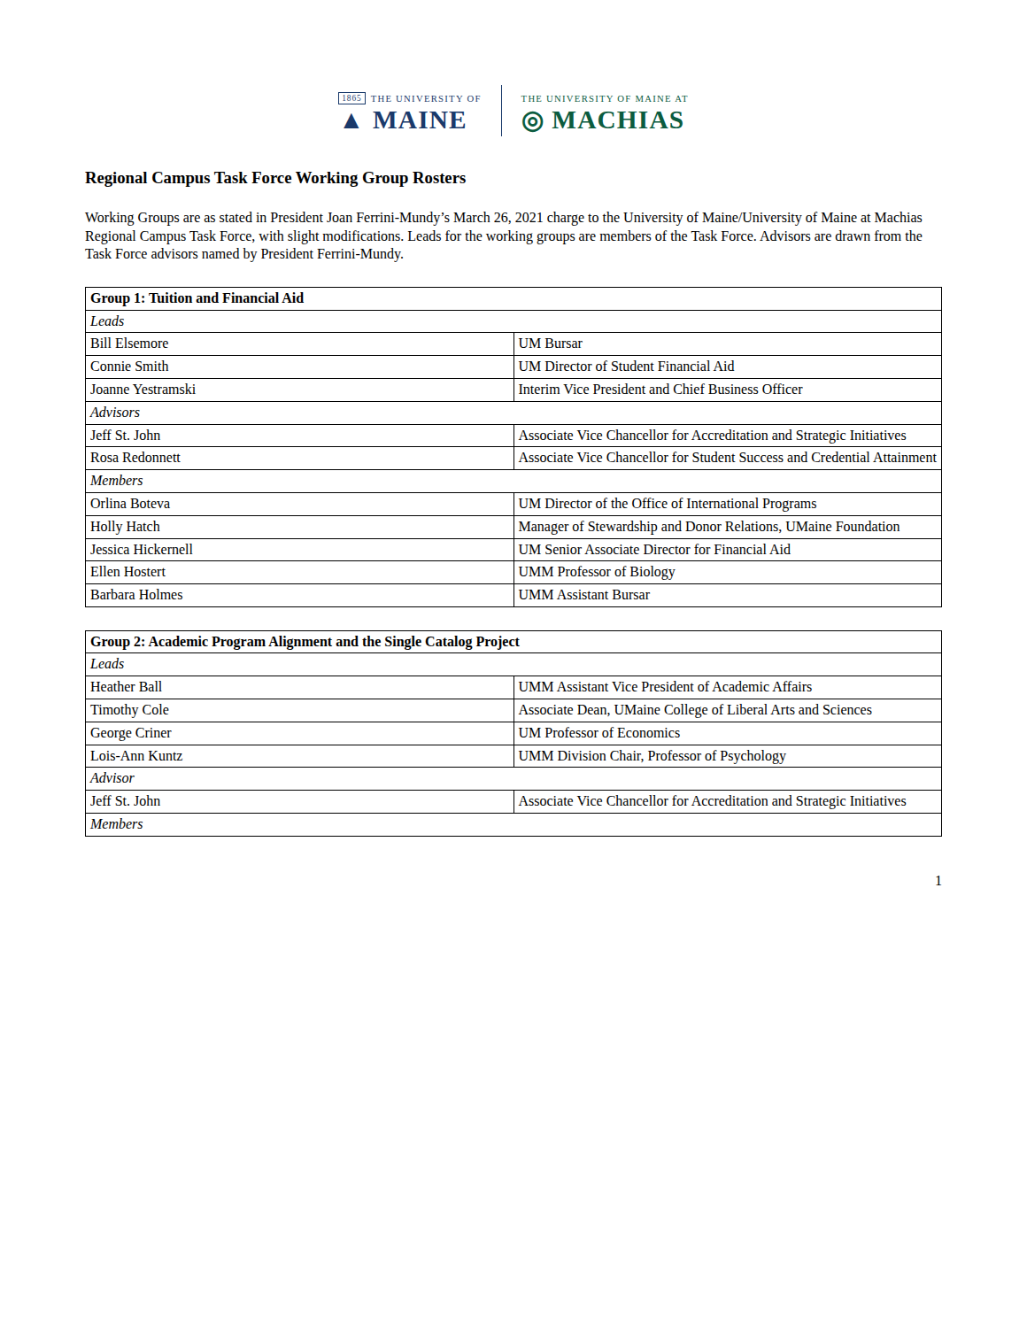1865 THE UNIVERSITY OF
▲ MAINE THE UNIVERSITY OF MAINE AT
◎ MACHIAS
Regional Campus Task Force Working Group Rosters
Working Groups are as stated in President Joan Ferrini-Mundy’s March 26, 2021 charge to the University of Maine/University of Maine at Machias Regional Campus Task Force, with slight modifications. Leads for the working groups are members of the Task Force. Advisors are drawn from the Task Force advisors named by President Ferrini-Mundy.
| Group 1: Tuition and Financial Aid |
| --- |
| Leads |
| Bill Elsemore | UM Bursar |
| Connie Smith | UM Director of Student Financial Aid |
| Joanne Yestramski | Interim Vice President and Chief Business Officer |
| Advisors |
| Jeff St. John | Associate Vice Chancellor for Accreditation and Strategic Initiatives |
| Rosa Redonnett | Associate Vice Chancellor for Student Success and Credential Attainment |
| Members |
| Orlina Boteva | UM Director of the Office of International Programs |
| Holly Hatch | Manager of Stewardship and Donor Relations, UMaine Foundation |
| Jessica Hickernell | UM Senior Associate Director for Financial Aid |
| Ellen Hostert | UMM Professor of Biology |
| Barbara Holmes | UMM Assistant Bursar |
| Group 2: Academic Program Alignment and the Single Catalog Project |
| --- |
| Leads |
| Heather Ball | UMM Assistant Vice President of Academic Affairs |
| Timothy Cole | Associate Dean, UMaine College of Liberal Arts and Sciences |
| George Criner | UM Professor of Economics |
| Lois-Ann Kuntz | UMM Division Chair, Professor of Psychology |
| Advisor |
| Jeff St. John | Associate Vice Chancellor for Accreditation and Strategic Initiatives |
| Members |
1